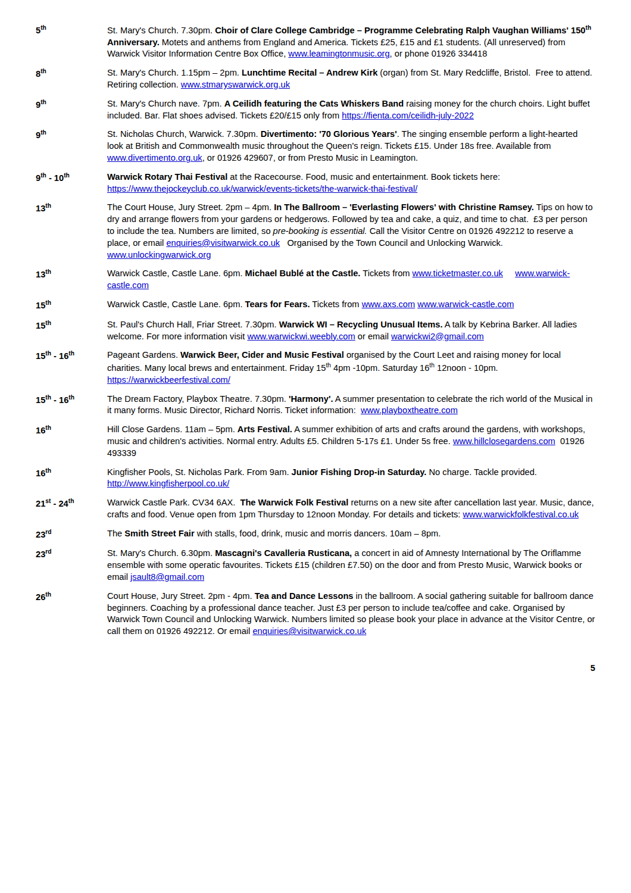| 5 th | St. Mary's Church. 7.30pm. Choir of Clare College Cambridge – Programme Celebrating Ralph Vaughan Williams' 150 th Anniversary. Motets and anthems from England and America. Tickets £25, £15 and £1 students. (All unreserved) from Warwick Visitor Information Centre Box Office, www.leamingtonmusic.org , or phone 01926 334418 |
| 8 th | St. Mary's Church. 1.15pm – 2pm. Lunchtime Recital – Andrew Kirk (organ) from St. Mary Redcliffe, Bristol. Free to attend. Retiring collection. www.stmaryswarwick.org.uk |
| 9 th | St. Mary's Church nave. 7pm. A Ceilidh featuring the Cats Whiskers Band raising money for the church choirs. Light buffet included. Bar. Flat shoes advised. Tickets £20/£15 only from https://fienta.com/ceilidh-july-2022 |
| 9 th | St. Nicholas Church, Warwick. 7.30pm. Divertimento: '70 Glorious Years' . The singing ensemble perform a light-hearted look at British and Commonwealth music throughout the Queen's reign. Tickets £15. Under 18s free. Available from www.divertimento.org.uk , or 01926 429607, or from Presto Music in Leamington. |
| 9 th - 10 th | Warwick Rotary Thai Festival at the Racecourse. Food, music and entertainment. Book tickets here: https://www.thejockeyclub.co.uk/warwick/events-tickets/the-warwick-thai-festival/ |
| 13 th | The Court House, Jury Street. 2pm – 4pm. In The Ballroom – 'Everlasting Flowers' with Christine Ramsey. Tips on how to dry and arrange flowers from your gardens or hedgerows. Followed by tea and cake, a quiz, and time to chat. £3 per person to include the tea. Numbers are limited, so pre-booking is essential. Call the Visitor Centre on 01926 492212 to reserve a place, or email enquiries@visitwarwick.co.uk Organised by the Town Council and Unlocking Warwick. www.unlockingwarwick.org |
| 13 th | Warwick Castle, Castle Lane. 6pm. Michael Bublé at the Castle. Tickets from www.ticketmaster.co.uk www.warwick-castle.com |
| 15 th | Warwick Castle, Castle Lane. 6pm. Tears for Fears. Tickets from www.axs.com www.warwick-castle.com |
| 15 th | St. Paul's Church Hall, Friar Street. 7.30pm. Warwick WI – Recycling Unusual Items. A talk by Kebrina Barker. All ladies welcome. For more information visit www.warwickwi.weebly.com or email warwickwi2@gmail.com |
| 15 th - 16 th | Pageant Gardens. Warwick Beer, Cider and Music Festival organised by the Court Leet and raising money for local charities. Many local brews and entertainment. Friday 15 th 4pm -10pm. Saturday 16 th 12noon - 10pm. https://warwickbeerfestival.com/ |
| 15 th - 16 th | The Dream Factory, Playbox Theatre. 7.30pm. 'Harmony'. A summer presentation to celebrate the rich world of the Musical in it many forms. Music Director, Richard Norris. Ticket information: www.playboxtheatre.com |
| 16 th | Hill Close Gardens. 11am – 5pm. Arts Festival. A summer exhibition of arts and crafts around the gardens, with workshops, music and children's activities. Normal entry. Adults £5. Children 5-17s £1. Under 5s free. www.hillclosegardens.com 01926 493339 |
| 16 th | Kingfisher Pools, St. Nicholas Park. From 9am. Junior Fishing Drop-in Saturday. No charge. Tackle provided. http://www.kingfisherpool.co.uk/ |
| 21 st - 24 th | Warwick Castle Park. CV34 6AX. The Warwick Folk Festival returns on a new site after cancellation last year. Music, dance, crafts and food. Venue open from 1pm Thursday to 12noon Monday. For details and tickets: www.warwickfolkfestival.co.uk |
| 23 rd | The Smith Street Fair with stalls, food, drink, music and morris dancers. 10am – 8pm. |
| 23 rd | St. Mary's Church. 6.30pm. Mascagni's Cavalleria Rusticana, a concert in aid of Amnesty International by The Oriflamme ensemble with some operatic favourites. Tickets £15 (children £7.50) on the door and from Presto Music, Warwick books or email jsault8@gmail.com |
| 26 th | Court House, Jury Street. 2pm - 4pm. Tea and Dance Lessons in the ballroom. A social gathering suitable for ballroom dance beginners. Coaching by a professional dance teacher. Just £3 per person to include tea/coffee and cake. Organised by Warwick Town Council and Unlocking Warwick. Numbers limited so please book your place in advance at the Visitor Centre, or call them on 01926 492212. Or email enquiries@visitwarwick.co.uk |
5